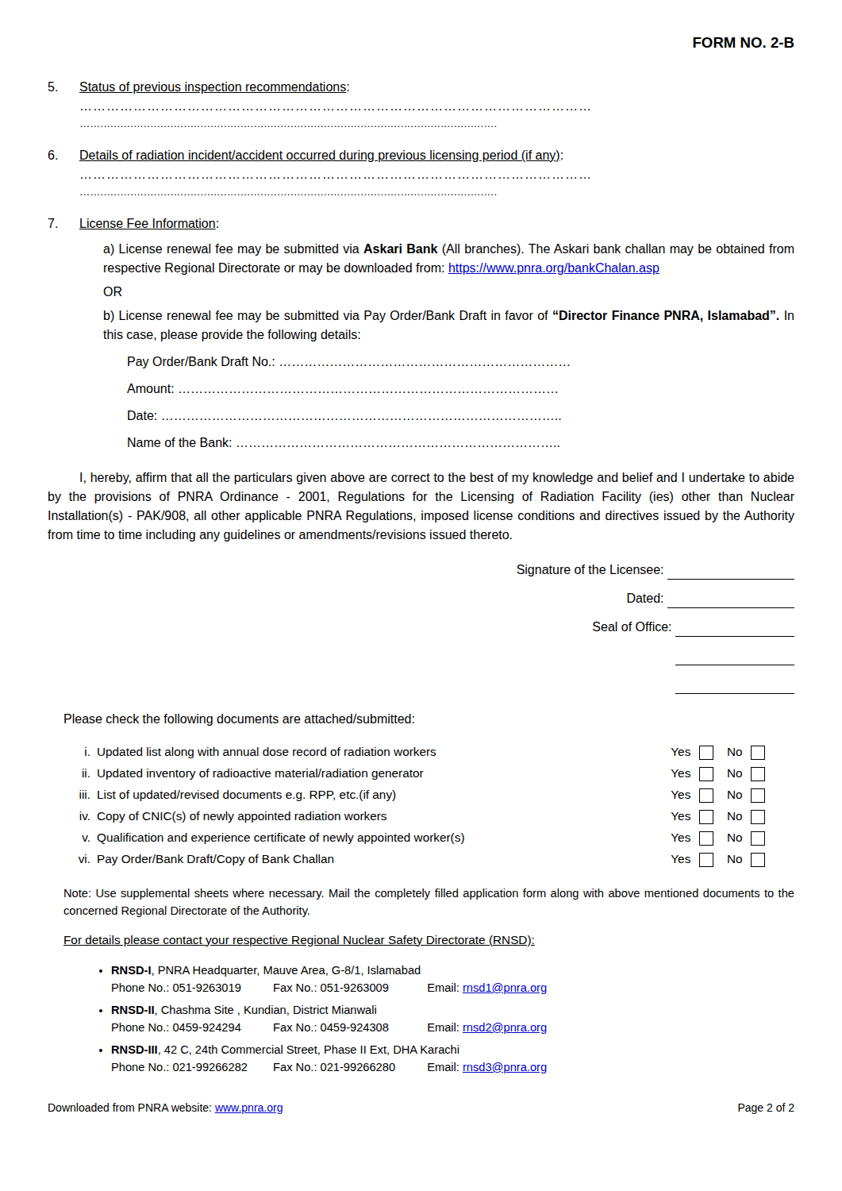FORM NO. 2-B
5. Status of previous inspection recommendations: …………………………………………………………………………………………………… …..........................................................................................................................
6. Details of radiation incident/accident occurred during previous licensing period (if any): …………………………………………………………………………………………………… …..........................................................................................................................
7. License Fee Information:
a) License renewal fee may be submitted via Askari Bank (All branches). The Askari bank challan may be obtained from respective Regional Directorate or may be downloaded from: https://www.pnra.org/bankChalan.asp
OR
b) License renewal fee may be submitted via Pay Order/Bank Draft in favor of “Director Finance PNRA, Islamabad”. In this case, please provide the following details:
Pay Order/Bank Draft No.: ……………………………………………………………
Amount: ………………………………………………………………………………
Date: …………………………………………………………………………………..
Name of the Bank: …………………………………………………………………..
I, hereby, affirm that all the particulars given above are correct to the best of my knowledge and belief and I undertake to abide by the provisions of PNRA Ordinance - 2001, Regulations for the Licensing of Radiation Facility (ies) other than Nuclear Installation(s) - PAK/908, all other applicable PNRA Regulations, imposed license conditions and directives issued by the Authority from time to time including any guidelines or amendments/revisions issued thereto.
Signature of the Licensee:
Dated:
Seal of Office:
Please check the following documents are attached/submitted:
| i. | Updated list along with annual dose record of radiation workers | Yes | No |
| ii. | Updated inventory of radioactive material/radiation generator | Yes | No |
| iii. | List of updated/revised documents e.g. RPP, etc.(if any) | Yes | No |
| iv. | Copy of CNIC(s) of newly appointed radiation workers | Yes | No |
| v. | Qualification and experience certificate of newly appointed worker(s) | Yes | No |
| vi. | Pay Order/Bank Draft/Copy of Bank Challan | Yes | No |
Note: Use supplemental sheets where necessary. Mail the completely filled application form along with above mentioned documents to the concerned Regional Directorate of the Authority.
For details please contact your respective Regional Nuclear Safety Directorate (RNSD):
RNSD-I, PNRA Headquarter, Mauve Area, G-8/1, Islamabad Phone No.: 051-9263019 Fax No.: 051-9263009 Email: rnsd1@pnra.org
RNSD-II, Chashma Site , Kundian, District Mianwali Phone No.: 0459-924294 Fax No.: 0459-924308 Email: rnsd2@pnra.org
RNSD-III, 42 C, 24th Commercial Street, Phase II Ext, DHA Karachi Phone No.: 021-99266282 Fax No.: 021-99266280 Email: rnsd3@pnra.org
Downloaded from PNRA website: www.pnra.org
Page 2 of 2